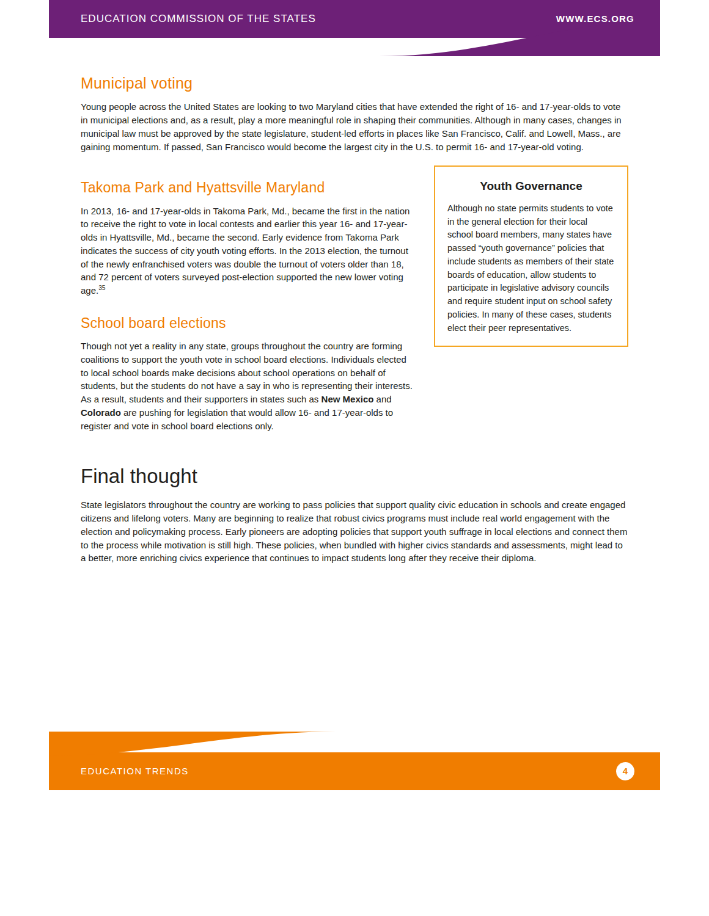EDUCATION COMMISSION OF THE STATES
WWW.ECS.ORG
Municipal voting
Young people across the United States are looking to two Maryland cities that have extended the right of 16- and 17-year-olds to vote in municipal elections and, as a result, play a more meaningful role in shaping their communities. Although in many cases, changes in municipal law must be approved by the state legislature, student-led efforts in places like San Francisco, Calif. and Lowell, Mass., are gaining momentum. If passed, San Francisco would become the largest city in the U.S. to permit 16- and 17-year-old voting.
Takoma Park and Hyattsville Maryland
In 2013, 16- and 17-year-olds in Takoma Park, Md., became the first in the nation to receive the right to vote in local contests and earlier this year 16- and 17-year-olds in Hyattsville, Md., became the second. Early evidence from Takoma Park indicates the success of city youth voting efforts. In the 2013 election, the turnout of the newly enfranchised voters was double the turnout of voters older than 18, and 72 percent of voters surveyed post-election supported the new lower voting age.35
School board elections
Though not yet a reality in any state, groups throughout the country are forming coalitions to support the youth vote in school board elections. Individuals elected to local school boards make decisions about school operations on behalf of students, but the students do not have a say in who is representing their interests. As a result, students and their supporters in states such as New Mexico and Colorado are pushing for legislation that would allow 16- and 17-year-olds to register and vote in school board elections only.
Youth Governance
Although no state permits students to vote in the general election for their local school board members, many states have passed “youth governance” policies that include students as members of their state boards of education, allow students to participate in legislative advisory councils and require student input on school safety policies. In many of these cases, students elect their peer representatives.
Final thought
State legislators throughout the country are working to pass policies that support quality civic education in schools and create engaged citizens and lifelong voters. Many are beginning to realize that robust civics programs must include real world engagement with the election and policymaking process. Early pioneers are adopting policies that support youth suffrage in local elections and connect them to the process while motivation is still high. These policies, when bundled with higher civics standards and assessments, might lead to a better, more enriching civics experience that continues to impact students long after they receive their diploma.
EDUCATION TRENDS
4